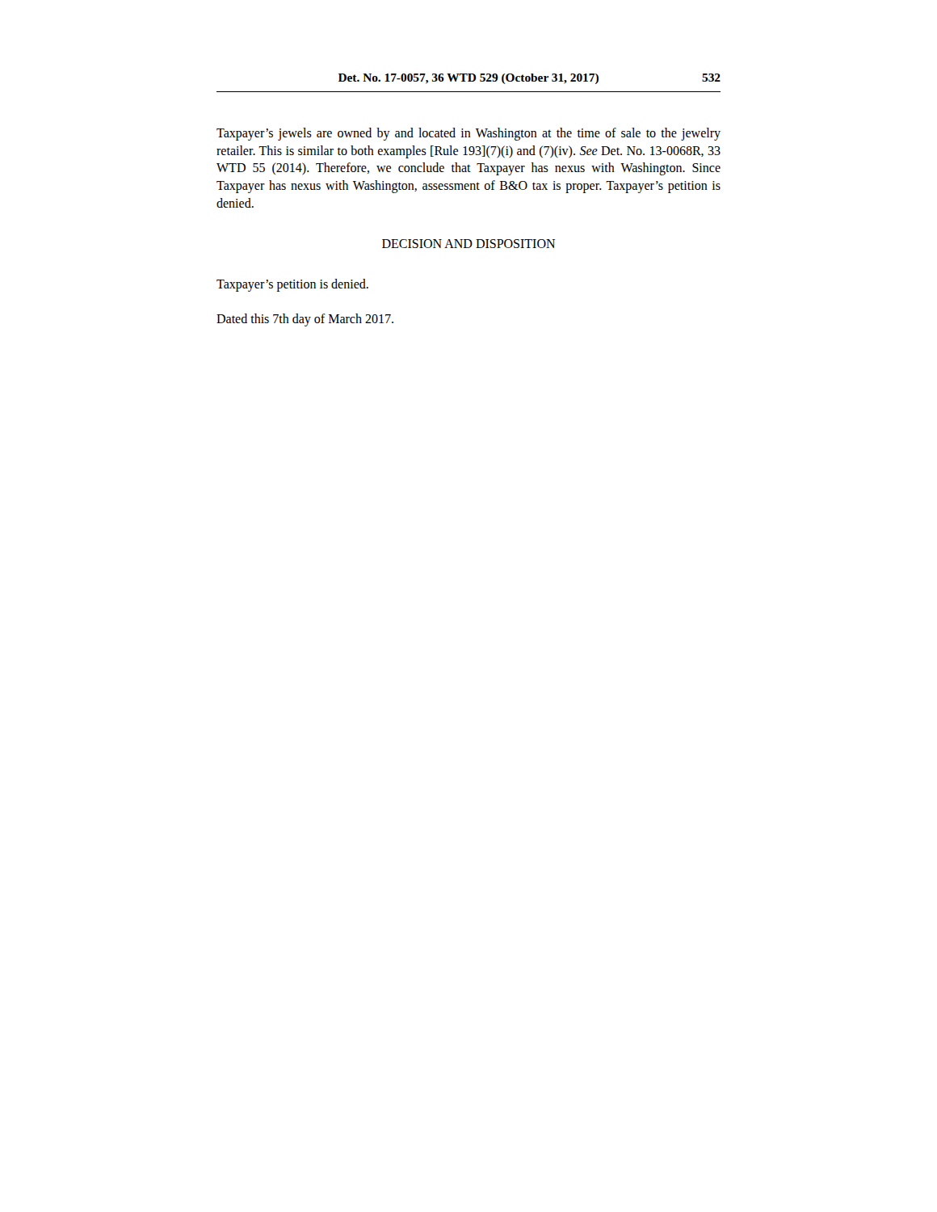Det. No. 17-0057, 36 WTD 529 (October 31, 2017)
532
Taxpayer’s jewels are owned by and located in Washington at the time of sale to the jewelry retailer. This is similar to both examples [Rule 193](7)(i) and (7)(iv). See Det. No. 13-0068R, 33 WTD 55 (2014). Therefore, we conclude that Taxpayer has nexus with Washington. Since Taxpayer has nexus with Washington, assessment of B&O tax is proper. Taxpayer’s petition is denied.
Decision and Disposition
Taxpayer’s petition is denied.
Dated this 7th day of March 2017.